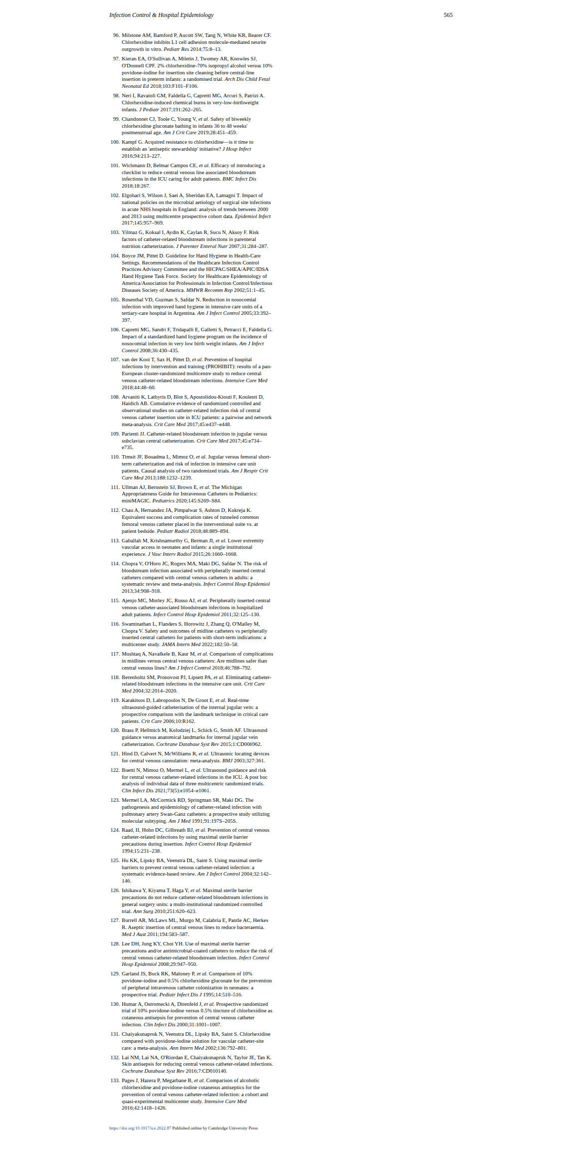Infection Control & Hospital Epidemiology 565
96. Milstone AM, Bamford P, Aucott SW, Tang N, White KR, Bearer CF. Chlorhexidine inhibits L1 cell adhesion molecule-mediated neurite outgrowth in vitro. Pediatr Res 2014;75:8–13.
97. Kieran EA, O'Sullivan A, Miletin J, Twomey AR, Knowles SJ, O'Donnell CPF. 2% chlorhexidine-70% isopropyl alcohol versus 10% povidone-iodine for insertion site cleaning before central-line insertion in preterm infants: a randomised trial. Arch Dis Child Fetal Neonatal Ed 2018;103:F101–F106.
98. Neri I, Ravaioli GM, Faldella G, Capretti MG, Arcuri S, Patrizi A. Chlorhexidine-induced chemical burns in very-low-birthweight infants. J Pediatr 2017;191:262–265.
99. Chandonnet CJ, Toole C, Young V, et al. Safety of biweekly chlorhexidine gluconate bathing in infants 36 to 48 weeks' postmenstrual age. Am J Crit Care 2019;28:451–459.
100. Kampf G. Acquired resistance to chlorhexidine—is it time to establish an 'antiseptic stewardship' initiative? J Hosp Infect 2016;94:213–227.
101. Wichmann D, Belmar Campos CE, et al. Efficacy of introducing a checklist to reduce central venous line associated bloodstream infections in the ICU caring for adult patients. BMC Infect Dis 2018;18:267.
102. Elgohari S, Wilson J, Saei A, Sheridan EA, Lamagni T. Impact of national policies on the microbial aetiology of surgical site infections in acute NHS hospitals in England: analysis of trends between 2000 and 2013 using multicentre prospective cohort data. Epidemiol Infect 2017;145:957–969.
103. Yilmaz G, Koksal I, Aydin K, Caylan R, Sucu N, Aksoy F. Risk factors of catheter-related bloodstream infections in parenteral nutrition catheterization. J Parenter Enteral Nutr 2007;31:284–287.
104. Boyce JM, Pittet D. Guideline for Hand Hygiene in Health-Care Settings. Recommendations of the Healthcare Infection Control Practices Advisory Committee and the HICPAC/SHEA/APIC/IDSA Hand Hygiene Task Force. Society for Healthcare Epidemiology of America/Association for Professionals in Infection Control/Infectious Diseases Society of America. MMWR Recomm Rep 2002;51:1–45.
105. Rosenthal VD, Guzman S, Safdar N. Reduction in nosocomial infection with improved hand hygiene in intensive care units of a tertiary-care hospital in Argentina. Am J Infect Control 2005;33:392–397.
106. Capretti MG, Sandri F, Tridapalli E, Galletti S, Petracci E, Faldella G. Impact of a standardized hand hygiene program on the incidence of nosocomial infection in very low birth weight infants. Am J Infect Control 2008;36:430–435.
107. van der Kooi T, Sax H, Pittet D, et al. Prevention of hospital infections by intervention and training (PROHIBIT): results of a pan-European cluster-randomized multicentre study to reduce central venous catheter-related bloodstream infections. Intensive Care Med 2018;44:48–60.
108. Arvaniti K, Lathyris D, Blot S, Apostolidou-Kiouti F, Koulenti D, Haidich AB. Cumulative evidence of randomized controlled and observational studies on catheter-related infection risk of central venous catheter insertion site in ICU patients: a pairwise and network meta-analysis. Crit Care Med 2017;45:e437–e448.
109. Parienti JJ. Catheter-related bloodstream infection in jugular versus subclavian central catheterization. Crit Care Med 2017;45:e734–e735.
110. Timsit JF, Bouadma L, Mimoz O, et al. Jugular versus femoral short-term catheterization and risk of infection in intensive care unit patients. Causal analysis of two randomized trials. Am J Respir Crit Care Med 2013;188:1232–1239.
111. Ullman AJ, Bernstein SJ, Brown E, et al. The Michigan Appropriateness Guide for Intravenous Catheters in Pediatrics: miniMAGIC. Pediatrics 2020;145:S269–S84.
112. Chau A, Hernandez JA, Pimpalwar S, Ashton D, Kukreja K. Equivalent success and complication rates of tunneled common femoral venous catheter placed in the interventional suite vs. at patient bedside. Pediatr Radiol 2018;48:889–894.
113. Gaballah M, Krishnamurthy G, Berman JI, et al. Lower extremity vascular access in neonates and infants: a single institutional experience. J Vasc Interv Radiol 2015;26:1660–1668.
114. Chopra V, O'Horo JC, Rogers MA, Maki DG, Safdar N. The risk of bloodstream infection associated with peripherally inserted central catheters compared with central venous catheters in adults: a systematic review and meta-analysis. Infect Control Hosp Epidemiol 2013;34:908–918.
115. Ajenjo MC, Morley JC, Russo AJ, et al. Peripherally inserted central venous catheter-associated bloodstream infections in hospitalized adult patients. Infect Control Hosp Epidemiol 2011;32:125–130.
116. Swaminathan L, Flanders S, Horowitz J, Zhang Q, O'Malley M, Chopra V. Safety and outcomes of midline catheters vs peripherally inserted central catheters for patients with short-term indications: a multicenter study. JAMA Intern Med 2022;182:50–58.
117. Mushtaq A, Navalkele B, Kaur M, et al. Comparison of complications in midlines versus central venous catheters: Are midlines safer than central venous lines? Am J Infect Control 2018;46:788–792.
118. Berenholtz SM, Pronovost PJ, Lipsett PA, et al. Eliminating catheter-related bloodstream infections in the intensive care unit. Crit Care Med 2004;32:2014–2020.
119. Karakitsos D, Labropoulos N, De Groot E, et al. Real-time ultrasound-guided catheterisation of the internal jugular vein: a prospective comparison with the landmark technique in critical care patients. Crit Care 2006;10:R162.
120. Brass P, Hellmich M, Kolodziej L, Schick G, Smith AF. Ultrasound guidance versus anatomical landmarks for internal jugular vein catheterization. Cochrane Database Syst Rev 2015;1:CD006962.
121. Hind D, Calvert N, McWilliams R, et al. Ultrasonic locating devices for central venous cannulation: meta-analysis. BMJ 2003;327:361.
122. Buetti N, Mimoz O, Mermel L, et al. Ultrasound guidance and risk for central venous catheter-related infections in the ICU. A post hoc analysis of individual data of three multicentric randomized trials. Clin Infect Dis 2021;73(5):e1054–e1061.
123. Mermel LA, McCormick RD, Springman SR, Maki DG. The pathogenesis and epidemiology of catheter-related infection with pulmonary artery Swan-Ganz catheters: a prospective study utilizing molecular subtyping. Am J Med 1991;91:197S–205S.
124. Raad, II, Hohn DC, Gilbreath BJ, et al. Prevention of central venous catheter-related infections by using maximal sterile barrier precautions during insertion. Infect Control Hosp Epidemiol 1994;15:231–238.
125. Hu KK, Lipsky BA, Veenstra DL, Saint S. Using maximal sterile barriers to prevent central venous catheter-related infection: a systematic evidence-based review. Am J Infect Control 2004;32:142–146.
126. Ishikawa Y, Kiyama T, Haga Y, et al. Maximal sterile barrier precautions do not reduce catheter-related bloodstream infections in general surgery units: a multi-institutional randomized controlled trial. Ann Surg 2010;251:620–623.
127. Burrell AR, McLaws ML, Murgo M, Calabria E, Pantle AC, Herkes R. Aseptic insertion of central venous lines to reduce bacteraemia. Med J Aust 2011;194:583–587.
128. Lee DH, Jung KY, Choi YH. Use of maximal sterile barrier precautions and/or antimicrobial-coated catheters to reduce the risk of central venous catheter-related bloodstream infection. Infect Control Hosp Epidemiol 2008;29:947–950.
129. Garland JS, Buck RK, Maloney P, et al. Comparison of 10% povidone-iodine and 0.5% chlorhexidine gluconate for the prevention of peripheral intravenous catheter colonization in neonates: a prospective trial. Pediatr Infect Dis J 1995;14:510–516.
130. Humar A, Ostromecki A, Direnfeld J, et al. Prospective randomized trial of 10% povidone-iodine versus 0.5% tincture of chlorhexidine as cutaneous antisepsis for prevention of central venous catheter infection. Clin Infect Dis 2000;31:1001–1007.
131. Chaiyakunapruk N, Veenstra DL, Lipsky BA, Saint S. Chlorhexidine compared with povidone-iodine solution for vascular catheter-site care: a meta-analysis. Ann Intern Med 2002;136:792–801.
132. Lai NM, Lai NA, O'Riordan E, Chaiyakunapruk N, Taylor JE, Tan K. Skin antisepsis for reducing central venous catheter-related infections. Cochrane Database Syst Rev 2016;7:CD010140.
133. Pages J, Hazera P, Megarbane B, et al. Comparison of alcoholic chlorhexidine and povidone-iodine cutaneous antiseptics for the prevention of central venous catheter-related infection: a cohort and quasi-experimental multicenter study. Intensive Care Med 2016;42:1418–1426.
https://doi.org/10.1017/ice.2022.87 Published online by Cambridge University Press